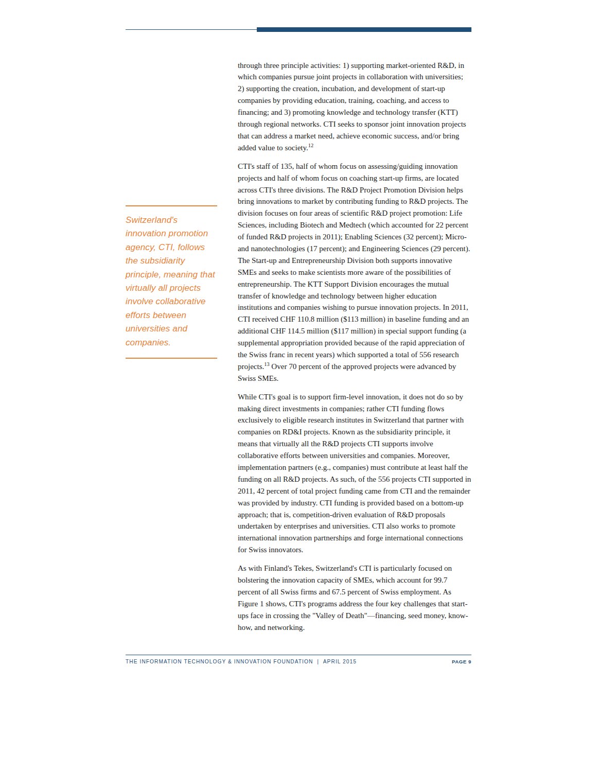Switzerland's innovation promotion agency, CTI, follows the subsidiarity principle, meaning that virtually all projects involve collaborative efforts between universities and companies.
through three principle activities: 1) supporting market-oriented R&D, in which companies pursue joint projects in collaboration with universities; 2) supporting the creation, incubation, and development of start-up companies by providing education, training, coaching, and access to financing; and 3) promoting knowledge and technology transfer (KTT) through regional networks. CTI seeks to sponsor joint innovation projects that can address a market need, achieve economic success, and/or bring added value to society.12
CTI's staff of 135, half of whom focus on assessing/guiding innovation projects and half of whom focus on coaching start-up firms, are located across CTI's three divisions. The R&D Project Promotion Division helps bring innovations to market by contributing funding to R&D projects. The division focuses on four areas of scientific R&D project promotion: Life Sciences, including Biotech and Medtech (which accounted for 22 percent of funded R&D projects in 2011); Enabling Sciences (32 percent); Micro- and nanotechnologies (17 percent); and Engineering Sciences (29 percent). The Start-up and Entrepreneurship Division both supports innovative SMEs and seeks to make scientists more aware of the possibilities of entrepreneurship. The KTT Support Division encourages the mutual transfer of knowledge and technology between higher education institutions and companies wishing to pursue innovation projects. In 2011, CTI received CHF 110.8 million ($113 million) in baseline funding and an additional CHF 114.5 million ($117 million) in special support funding (a supplemental appropriation provided because of the rapid appreciation of the Swiss franc in recent years) which supported a total of 556 research projects.13 Over 70 percent of the approved projects were advanced by Swiss SMEs.
While CTI's goal is to support firm-level innovation, it does not do so by making direct investments in companies; rather CTI funding flows exclusively to eligible research institutes in Switzerland that partner with companies on RD&I projects. Known as the subsidiarity principle, it means that virtually all the R&D projects CTI supports involve collaborative efforts between universities and companies. Moreover, implementation partners (e.g., companies) must contribute at least half the funding on all R&D projects. As such, of the 556 projects CTI supported in 2011, 42 percent of total project funding came from CTI and the remainder was provided by industry. CTI funding is provided based on a bottom-up approach; that is, competition-driven evaluation of R&D proposals undertaken by enterprises and universities. CTI also works to promote international innovation partnerships and forge international connections for Swiss innovators.
As with Finland's Tekes, Switzerland's CTI is particularly focused on bolstering the innovation capacity of SMEs, which account for 99.7 percent of all Swiss firms and 67.5 percent of Swiss employment. As Figure 1 shows, CTI's programs address the four key challenges that start-ups face in crossing the "Valley of Death"—financing, seed money, know-how, and networking.
The Information Technology & Innovation Foundation | April 2015 PAGE 9